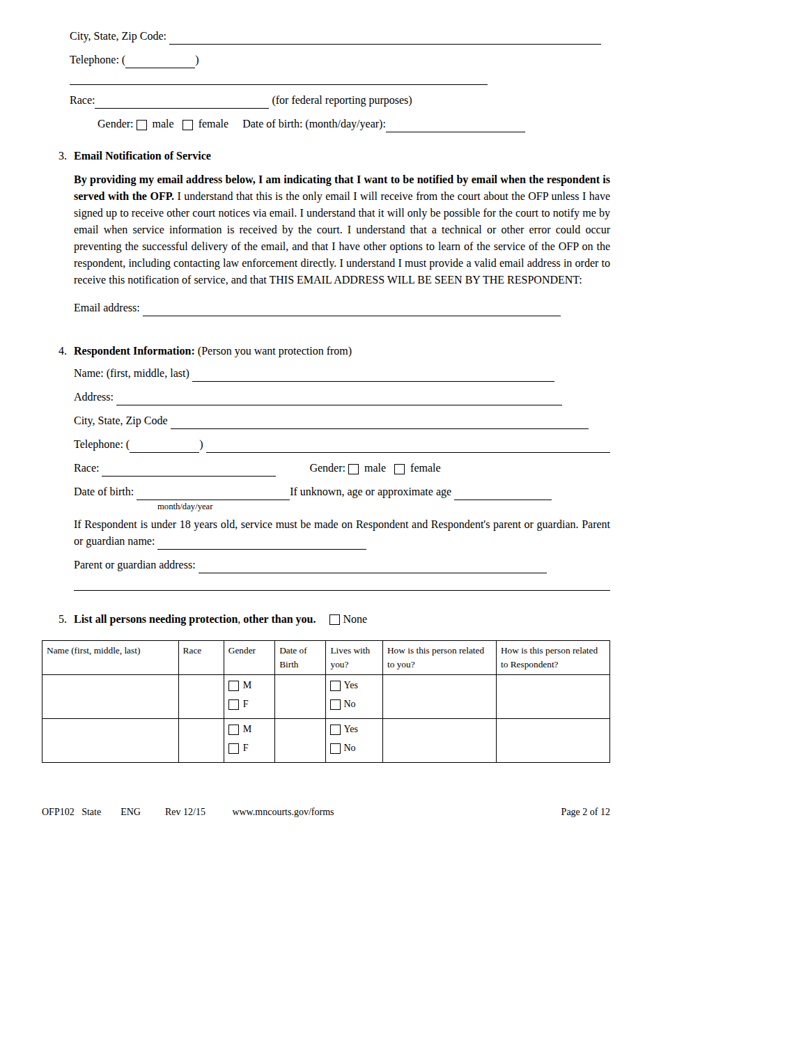City, State, Zip Code:
Telephone: ( )
Race: (for federal reporting purposes)
Gender: male female Date of birth: (month/day/year):
3.
Email Notification of Service
By providing my email address below, I am indicating that I want to be notified by email when the respondent is served with the OFP. I understand that this is the only email I will receive from the court about the OFP unless I have signed up to receive other court notices via email. I understand that it will only be possible for the court to notify me by email when service information is received by the court. I understand that a technical or other error could occur preventing the successful delivery of the email, and that I have other options to learn of the service of the OFP on the respondent, including contacting law enforcement directly. I understand I must provide a valid email address in order to receive this notification of service, and that THIS EMAIL ADDRESS WILL BE SEEN BY THE RESPONDENT:
Email address:
4.
Respondent Information: (Person you want protection from)
Name: (first, middle, last)
Address:
City, State, Zip Code
Telephone: ( )
Race: Gender: male female
Date of birth: If unknown, age or approximate age
month/day/year
If Respondent is under 18 years old, service must be made on Respondent and Respondent's parent or guardian. Parent or guardian name:
Parent or guardian address:
5.
List all persons needing protection, other than you. None
| Name (first, middle, last) | Race | Gender | Date of Birth | Lives with you? | How is this person related to you? | How is this person related to Respondent? |
| --- | --- | --- | --- | --- | --- | --- |
| | | M F | | Yes No | | |
| | | M F | | Yes No | | |
OFP102 State ENG Rev 12/15 www.mncourts.gov/forms
Page 2 of 12